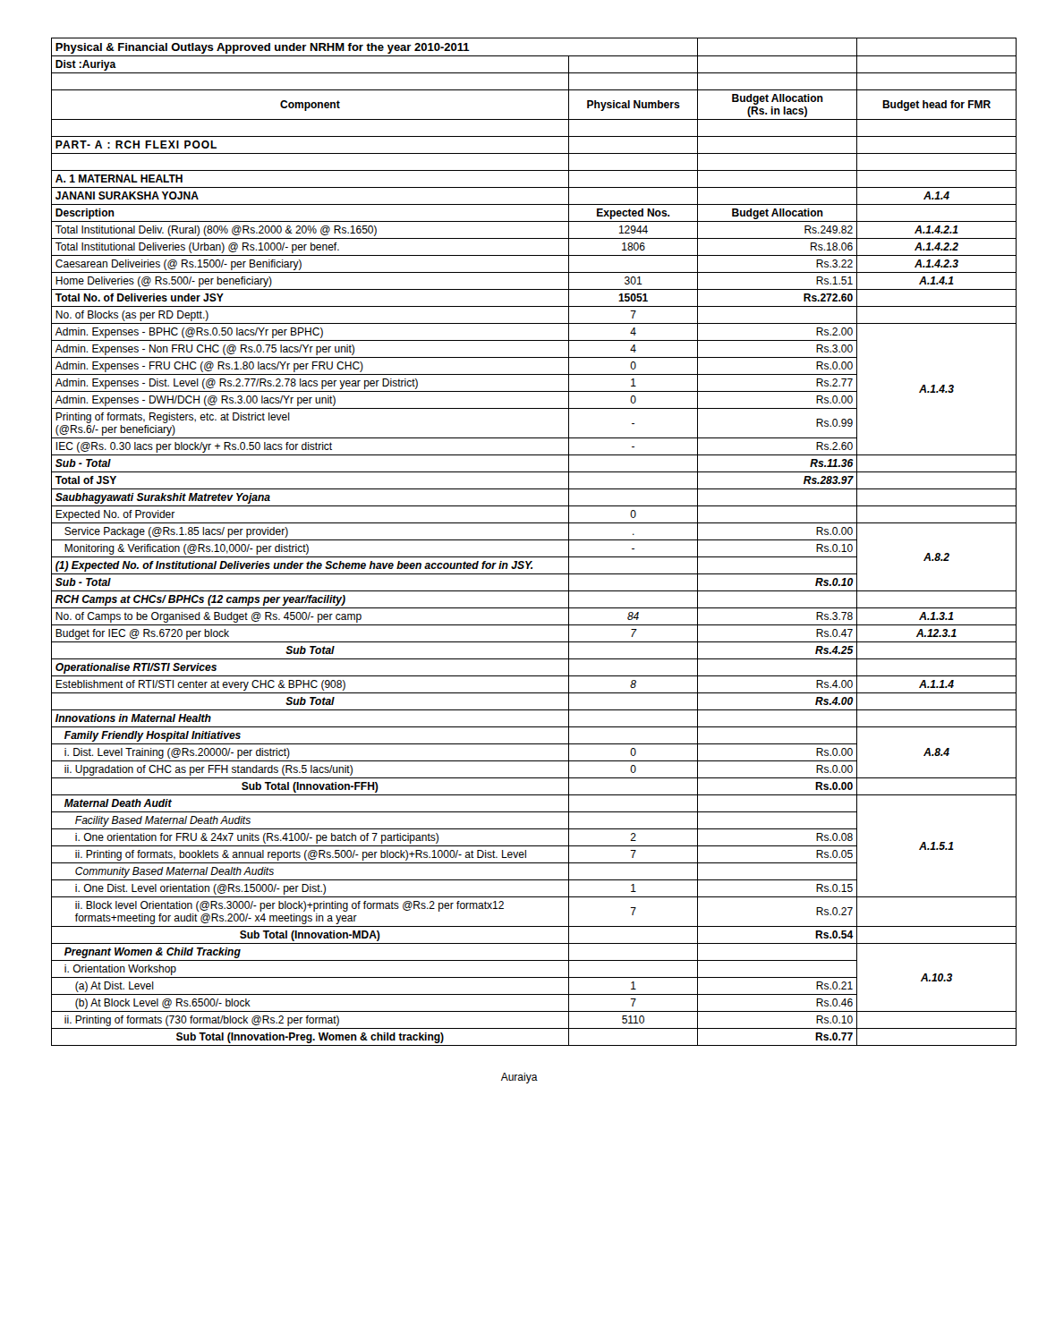| | Physical & Financial Outlays Approved under NRHM for the year 2010-2011 | | |
| | Dist :Auriya | | | |
| | Component | Physical Numbers | Budget Allocation (Rs. in lacs) | Budget head for FMR |
| | PART- A : RCH FLEXI POOL | | | |
| | A. 1 MATERNAL HEALTH | | | |
| | JANANI SURAKSHA YOJNA | | | A.1.4 |
| | Description | Expected Nos. | Budget Allocation | |
| | Total Institutional Deliv. (Rural) (80% @Rs.2000 & 20% @ Rs.1650) | 12944 | Rs.249.82 | A.1.4.2.1 |
| | Total Institutional Deliveries (Urban) @ Rs.1000/- per benef. | 1806 | Rs.18.06 | A.1.4.2.2 |
| | Caesarean Deliveiries (@ Rs.1500/- per Benificiary) | | Rs.3.22 | A.1.4.2.3 |
| | Home Deliveries (@ Rs.500/- per beneficiary) | 301 | Rs.1.51 | A.1.4.1 |
| | Total No. of Deliveries under JSY | 15051 | Rs.272.60 | |
| | No. of Blocks (as per RD Deptt.) | 7 | | |
| | Admin. Expenses - BPHC (@Rs.0.50 lacs/Yr per BPHC) | 4 | Rs.2.00 | A.1.4.3 |
| | Admin. Expenses - Non FRU CHC (@ Rs.0.75 lacs/Yr per unit) | 4 | Rs.3.00 |
| | Admin. Expenses - FRU CHC (@ Rs.1.80 lacs/Yr per FRU CHC) | 0 | Rs.0.00 |
| | Admin. Expenses - Dist. Level (@ Rs.2.77/Rs.2.78 lacs per year per District) | 1 | Rs.2.77 |
| | Admin. Expenses - DWH/DCH (@ Rs.3.00 lacs/Yr per unit) | 0 | Rs.0.00 |
| | Printing of formats, Registers, etc. at District level (@Rs.6/- per beneficiary) | - | Rs.0.99 |
| | IEC (@Rs. 0.30 lacs per block/yr + Rs.0.50 lacs for district | - | Rs.2.60 |
| | Sub - Total | | Rs.11.36 | |
| | Total of JSY | | Rs.283.97 | |
| | Saubhagyawati Surakshit Matretev Yojana | | | |
| | Expected No. of Provider | 0 | | |
| | Service Package (@Rs.1.85 lacs/ per provider) | . | Rs.0.00 | A.8.2 |
| | Monitoring & Verification (@Rs.10,000/- per district) | - | Rs.0.10 |
| | (1) Expected No. of Institutional Deliveries under the Scheme have been accounted for in JSY. | | |
| | Sub - Total | | Rs.0.10 |
| | RCH Camps at CHCs/ BPHCs (12 camps per year/facility) | | | |
| | No. of Camps to be Organised & Budget @ Rs. 4500/- per camp | 84 | Rs.3.78 | A.1.3.1 |
| | Budget for IEC @ Rs.6720 per block | 7 | Rs.0.47 | A.12.3.1 |
| | Sub Total | | Rs.4.25 | |
| | Operationalise RTI/STI Services | | | |
| | Esteblishment of RTI/STI center at every CHC & BPHC (908) | 8 | Rs.4.00 | A.1.1.4 |
| | Sub Total | | Rs.4.00 | |
| | Innovations in Maternal Health | | | |
| | Family Friendly Hospital Initiatives | | | A.8.4 |
| | i. Dist. Level Training (@Rs.20000/- per district) | 0 | Rs.0.00 |
| | ii. Upgradation of CHC as per FFH standards (Rs.5 lacs/unit) | 0 | Rs.0.00 |
| | Sub Total (Innovation-FFH) | | Rs.0.00 | |
| | Maternal Death Audit | | | A.1.5.1 |
| | Facility Based Maternal Death Audits | | |
| | i. One orientation for FRU & 24x7 units (Rs.4100/- pe batch of 7 participants) | 2 | Rs.0.08 |
| | ii. Printing of formats, booklets & annual reports (@Rs.500/- per block)+Rs.1000/- at Dist. Level | 7 | Rs.0.05 |
| | Community Based Maternal Dealth Audits | | |
| | i. One Dist. Level orientation (@Rs.15000/- per Dist.) | 1 | Rs.0.15 |
| | ii. Block level Orientation (@Rs.3000/- per block)+printing of formats @Rs.2 per formatx12 formats+meeting for audit @Rs.200/- x4 meetings in a year | 7 | Rs.0.27 | |
| | Sub Total (Innovation-MDA) | | Rs.0.54 | |
| | Pregnant Women & Child Tracking | | | A.10.3 |
| | i. Orientation Workshop | | |
| | (a) At Dist. Level | 1 | Rs.0.21 |
| | (b) At Block Level @ Rs.6500/- block | 7 | Rs.0.46 |
| | ii. Printing of formats (730 format/block @Rs.2 per format) | 5110 | Rs.0.10 | |
| | Sub Total (Innovation-Preg. Women & child tracking) | | Rs.0.77 | |
Auraiya